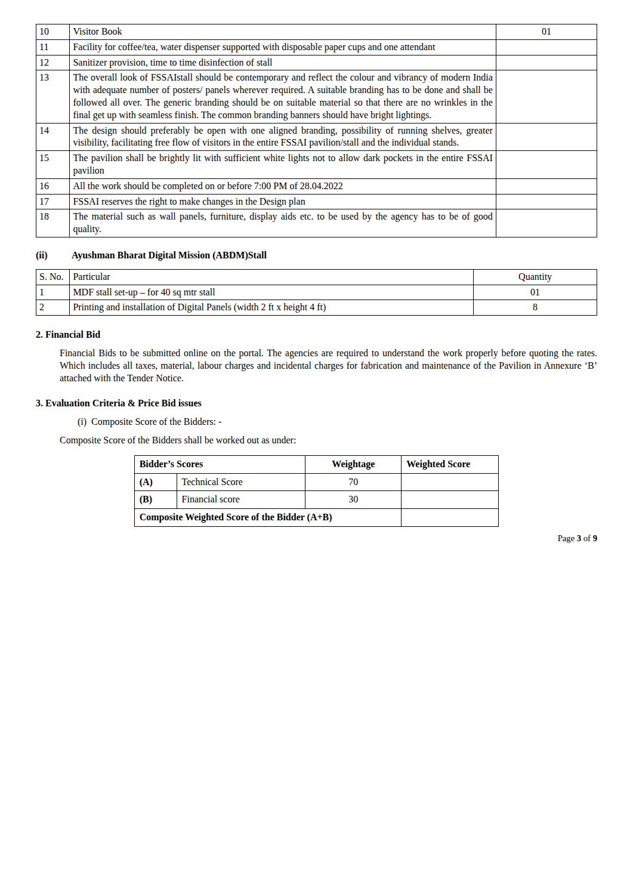| 10 | Visitor Book | 01 |
| 11 | Facility for coffee/tea, water dispenser supported with disposable paper cups and one attendant | |
| 12 | Sanitizer provision, time to time disinfection of stall | |
| 13 | The overall look of FSSAIstall should be contemporary and reflect the colour and vibrancy of modern India with adequate number of posters/ panels wherever required. A suitable branding has to be done and shall be followed all over. The generic branding should be on suitable material so that there are no wrinkles in the final get up with seamless finish. The common branding banners should have bright lightings. | |
| 14 | The design should preferably be open with one aligned branding, possibility of running shelves, greater visibility, facilitating free flow of visitors in the entire FSSAI pavilion/stall and the individual stands. | |
| 15 | The pavilion shall be brightly lit with sufficient white lights not to allow dark pockets in the entire FSSAI pavilion | |
| 16 | All the work should be completed on or before 7:00 PM of 28.04.2022 | |
| 17 | FSSAI reserves the right to make changes in the Design plan | |
| 18 | The material such as wall panels, furniture, display aids etc. to be used by the agency has to be of good quality. | |
(ii) Ayushman Bharat Digital Mission (ABDM)Stall
| S. No. | Particular | Quantity |
| 1 | MDF stall set-up – for 40 sq mtr stall | 01 |
| 2 | Printing and installation of Digital Panels (width 2 ft x height 4 ft) | 8 |
2. Financial Bid
Financial Bids to be submitted online on the portal. The agencies are required to understand the work properly before quoting the rates. Which includes all taxes, material, labour charges and incidental charges for fabrication and maintenance of the Pavilion in Annexure ‘B’ attached with the Tender Notice.
3. Evaluation Criteria & Price Bid issues
(i) Composite Score of the Bidders: -
Composite Score of the Bidders shall be worked out as under:
| Bidder’s Scores | Weightage | Weighted Score |
| (A) | Technical Score | 70 | |
| (B) | Financial score | 30 | |
| Composite Weighted Score of the Bidder (A+B) | |
Page 3 of 9